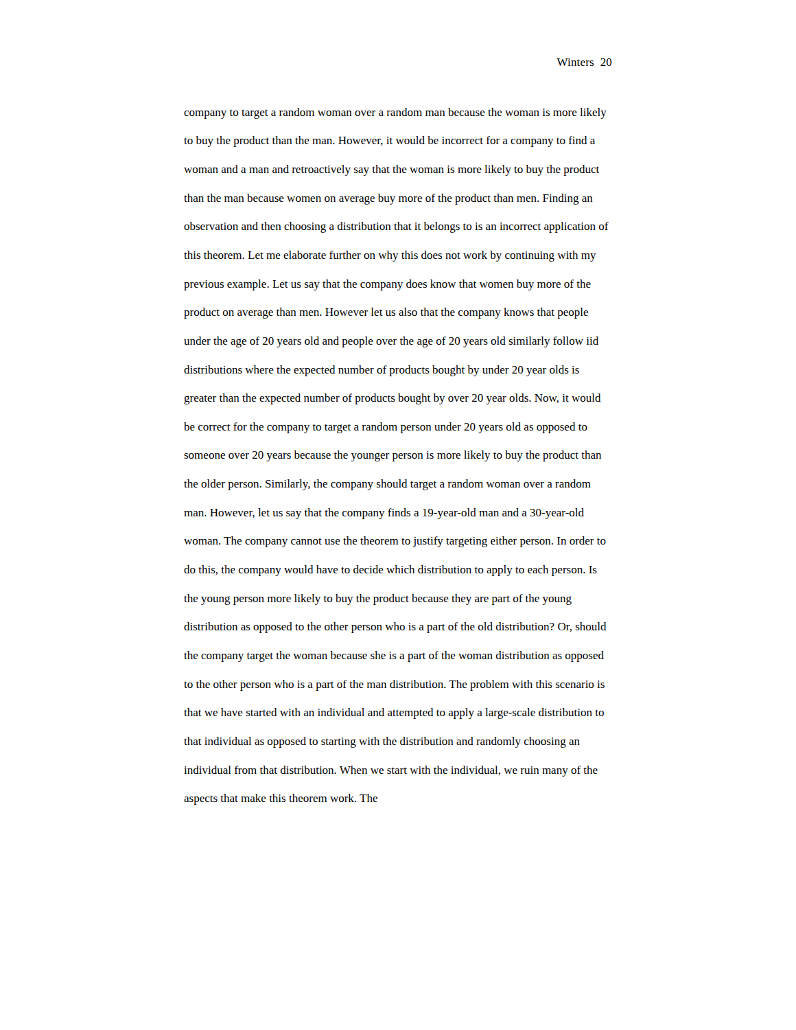Winters 20
company to target a random woman over a random man because the woman is more likely to buy the product than the man. However, it would be incorrect for a company to find a woman and a man and retroactively say that the woman is more likely to buy the product than the man because women on average buy more of the product than men. Finding an observation and then choosing a distribution that it belongs to is an incorrect application of this theorem. Let me elaborate further on why this does not work by continuing with my previous example. Let us say that the company does know that women buy more of the product on average than men. However let us also that the company knows that people under the age of 20 years old and people over the age of 20 years old similarly follow iid distributions where the expected number of products bought by under 20 year olds is greater than the expected number of products bought by over 20 year olds. Now, it would be correct for the company to target a random person under 20 years old as opposed to someone over 20 years because the younger person is more likely to buy the product than the older person. Similarly, the company should target a random woman over a random man. However, let us say that the company finds a 19-year-old man and a 30-year-old woman. The company cannot use the theorem to justify targeting either person. In order to do this, the company would have to decide which distribution to apply to each person. Is the young person more likely to buy the product because they are part of the young distribution as opposed to the other person who is a part of the old distribution? Or, should the company target the woman because she is a part of the woman distribution as opposed to the other person who is a part of the man distribution. The problem with this scenario is that we have started with an individual and attempted to apply a large-scale distribution to that individual as opposed to starting with the distribution and randomly choosing an individual from that distribution. When we start with the individual, we ruin many of the aspects that make this theorem work. The